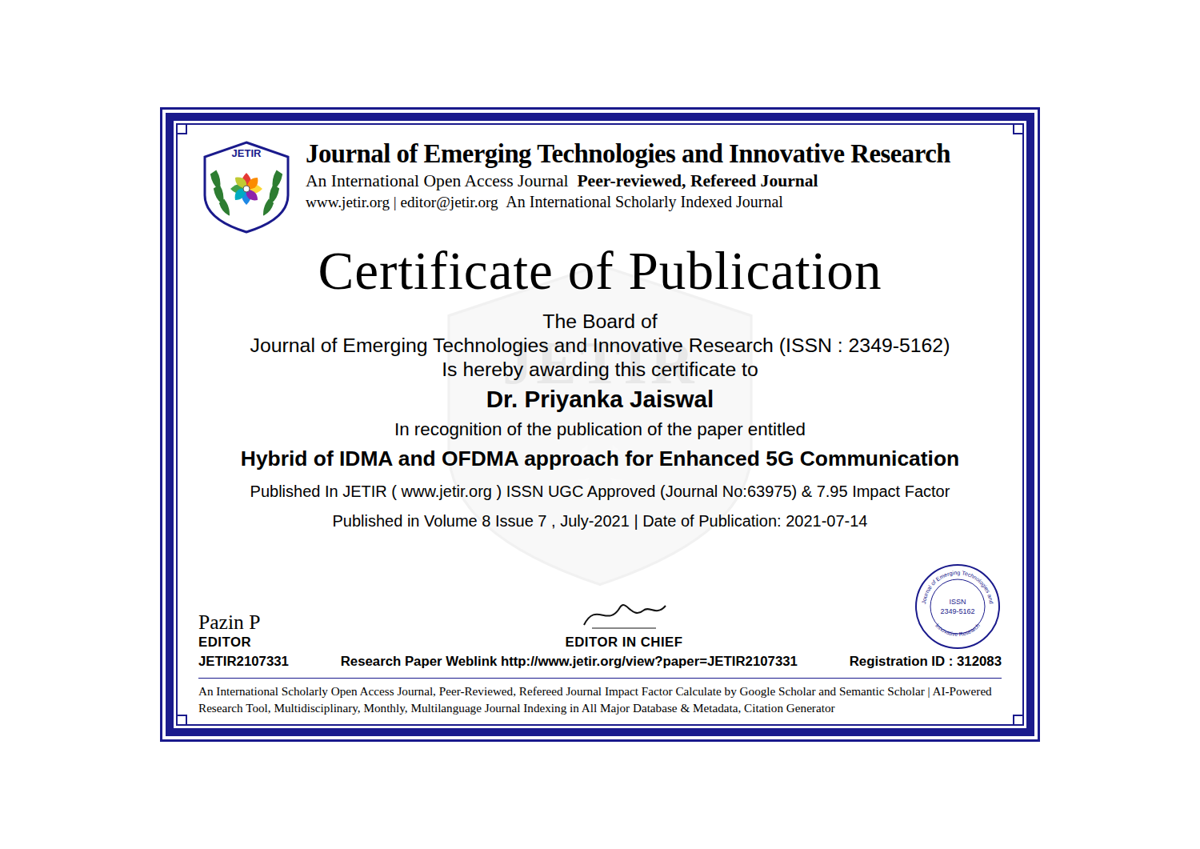JETIR
JETIR
Journal of Emerging Technologies and Innovative Research
An International Open Access Journal Peer-reviewed, Refereed Journal
www.jetir.org | editor@jetir.org An International Scholarly Indexed Journal
Certificate of Publication
The Board of
Journal of Emerging Technologies and Innovative Research (ISSN : 2349-5162)
Is hereby awarding this certificate to
Dr. Priyanka Jaiswal
In recognition of the publication of the paper entitled
Hybrid of IDMA and OFDMA approach for Enhanced 5G Communication
Published In JETIR ( www.jetir.org ) ISSN UGC Approved (Journal No:63975) & 7.95 Impact Factor
Published in Volume 8 Issue 7 , July-2021 | Date of Publication: 2021-07-14
Pazin P
EDITOR
EDITOR IN CHIEF
Journal of Emerging Technologies and Innovative Research ISSN 2349-5162
JETIR2107331
Research Paper Weblink http://www.jetir.org/view?paper=JETIR2107331
Registration ID : 312083
An International Scholarly Open Access Journal, Peer-Reviewed, Refereed Journal Impact Factor Calculate by Google Scholar and Semantic Scholar | AI-Powered Research Tool, Multidisciplinary, Monthly, Multilanguage Journal Indexing in All Major Database & Metadata, Citation Generator